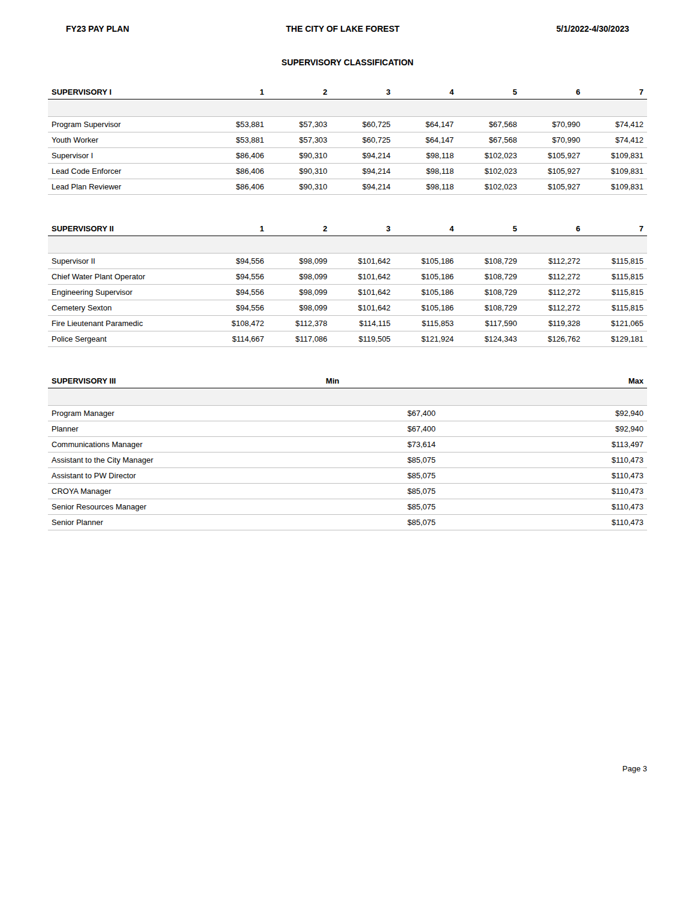FY23 PAY PLAN
THE CITY OF LAKE FOREST
5/1/2022-4/30/2023
SUPERVISORY CLASSIFICATION
| SUPERVISORY I | 1 | 2 | 3 | 4 | 5 | 6 | 7 |
| --- | --- | --- | --- | --- | --- | --- | --- |
| Program Supervisor | $53,881 | $57,303 | $60,725 | $64,147 | $67,568 | $70,990 | $74,412 |
| Youth Worker | $53,881 | $57,303 | $60,725 | $64,147 | $67,568 | $70,990 | $74,412 |
| Supervisor I | $86,406 | $90,310 | $94,214 | $98,118 | $102,023 | $105,927 | $109,831 |
| Lead Code Enforcer | $86,406 | $90,310 | $94,214 | $98,118 | $102,023 | $105,927 | $109,831 |
| Lead Plan Reviewer | $86,406 | $90,310 | $94,214 | $98,118 | $102,023 | $105,927 | $109,831 |
| SUPERVISORY II | 1 | 2 | 3 | 4 | 5 | 6 | 7 |
| --- | --- | --- | --- | --- | --- | --- | --- |
| Supervisor II | $94,556 | $98,099 | $101,642 | $105,186 | $108,729 | $112,272 | $115,815 |
| Chief Water Plant Operator | $94,556 | $98,099 | $101,642 | $105,186 | $108,729 | $112,272 | $115,815 |
| Engineering Supervisor | $94,556 | $98,099 | $101,642 | $105,186 | $108,729 | $112,272 | $115,815 |
| Cemetery Sexton | $94,556 | $98,099 | $101,642 | $105,186 | $108,729 | $112,272 | $115,815 |
| Fire Lieutenant Paramedic | $108,472 | $112,378 | $114,115 | $115,853 | $117,590 | $119,328 | $121,065 |
| Police Sergeant | $114,667 | $117,086 | $119,505 | $121,924 | $124,343 | $126,762 | $129,181 |
| SUPERVISORY III | Min | Max |
| --- | --- | --- |
| Program Manager | $67,400 | $92,940 |
| Planner | $67,400 | $92,940 |
| Communications Manager | $73,614 | $113,497 |
| Assistant to the City Manager | $85,075 | $110,473 |
| Assistant to PW Director | $85,075 | $110,473 |
| CROYA Manager | $85,075 | $110,473 |
| Senior Resources Manager | $85,075 | $110,473 |
| Senior Planner | $85,075 | $110,473 |
Page 3